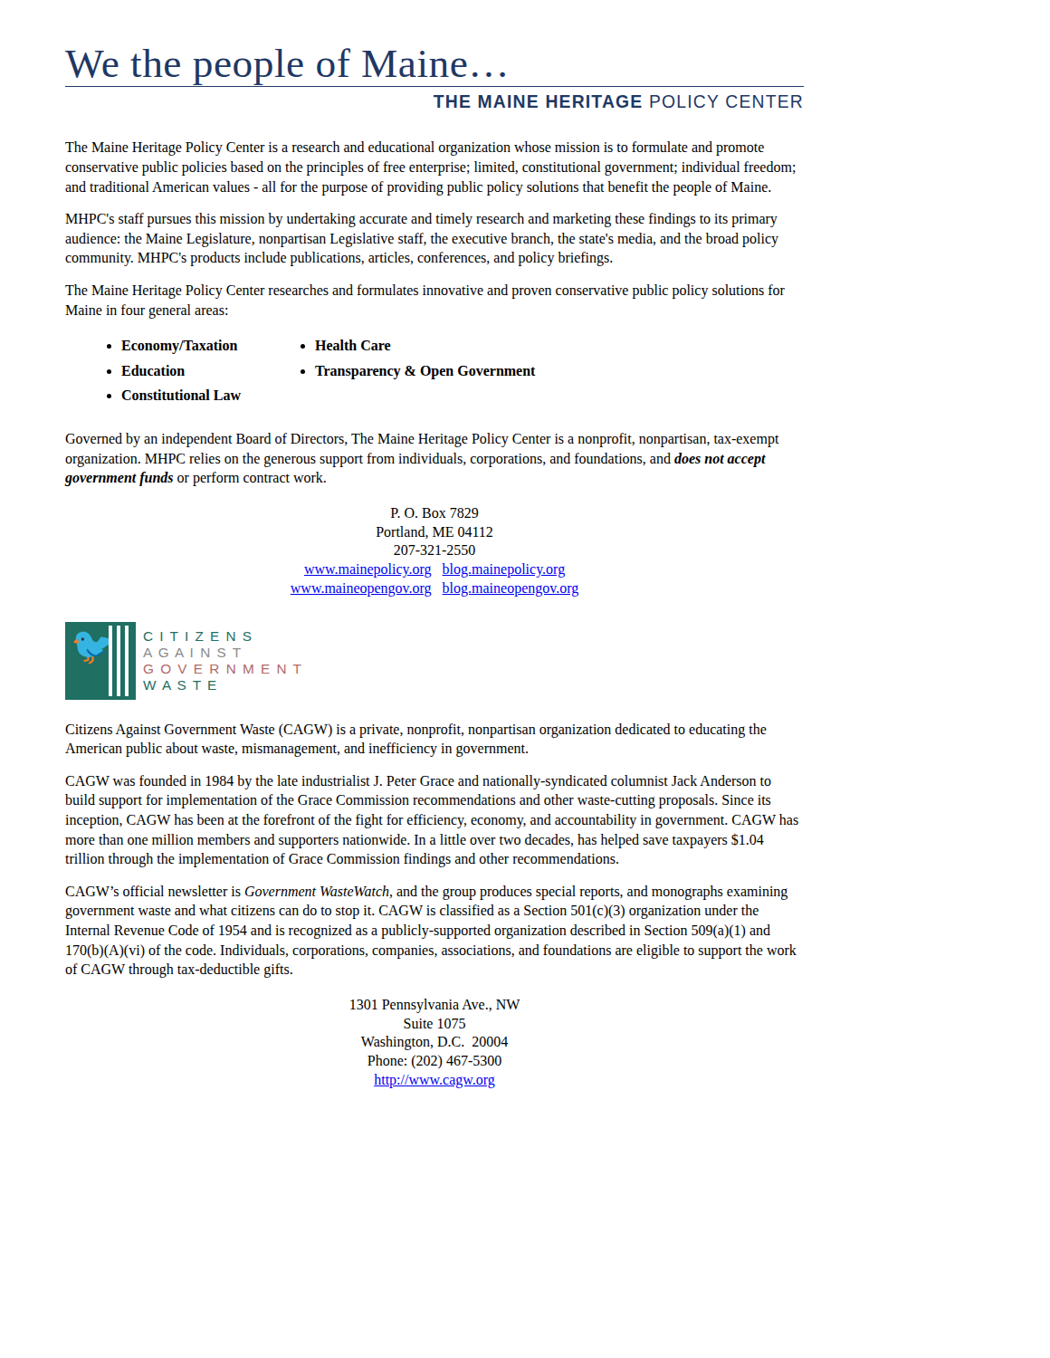We the people of Maine…
THE MAINE HERITAGE POLICY CENTER
The Maine Heritage Policy Center is a research and educational organization whose mission is to formulate and promote conservative public policies based on the principles of free enterprise; limited, constitutional government; individual freedom; and traditional American values - all for the purpose of providing public policy solutions that benefit the people of Maine.
MHPC's staff pursues this mission by undertaking accurate and timely research and marketing these findings to its primary audience: the Maine Legislature, nonpartisan Legislative staff, the executive branch, the state's media, and the broad policy community. MHPC's products include publications, articles, conferences, and policy briefings.
The Maine Heritage Policy Center researches and formulates innovative and proven conservative public policy solutions for Maine in four general areas:
Economy/Taxation
Education
Constitutional Law
Health Care
Transparency & Open Government
Governed by an independent Board of Directors, The Maine Heritage Policy Center is a nonprofit, nonpartisan, tax-exempt organization. MHPC relies on the generous support from individuals, corporations, and foundations, and does not accept government funds or perform contract work.
P. O. Box 7829
Portland, ME 04112
207-321-2550
www.mainepolicy.org blog.mainepolicy.org
www.maineopengov.org blog.maineopengov.org
🐦
C I T I Z E N S A G A I N S T G O V E R N M E N T W A S T E
Citizens Against Government Waste (CAGW) is a private, nonprofit, nonpartisan organization dedicated to educating the American public about waste, mismanagement, and inefficiency in government.
CAGW was founded in 1984 by the late industrialist J. Peter Grace and nationally-syndicated columnist Jack Anderson to build support for implementation of the Grace Commission recommendations and other waste-cutting proposals. Since its inception, CAGW has been at the forefront of the fight for efficiency, economy, and accountability in government. CAGW has more than one million members and supporters nationwide. In a little over two decades, has helped save taxpayers $1.04 trillion through the implementation of Grace Commission findings and other recommendations.
CAGW’s official newsletter is Government WasteWatch, and the group produces special reports, and monographs examining government waste and what citizens can do to stop it. CAGW is classified as a Section 501(c)(3) organization under the Internal Revenue Code of 1954 and is recognized as a publicly-supported organization described in Section 509(a)(1) and 170(b)(A)(vi) of the code. Individuals, corporations, companies, associations, and foundations are eligible to support the work of CAGW through tax-deductible gifts.
1301 Pennsylvania Ave., NW
Suite 1075
Washington, D.C. 20004
Phone: (202) 467-5300
http://www.cagw.org